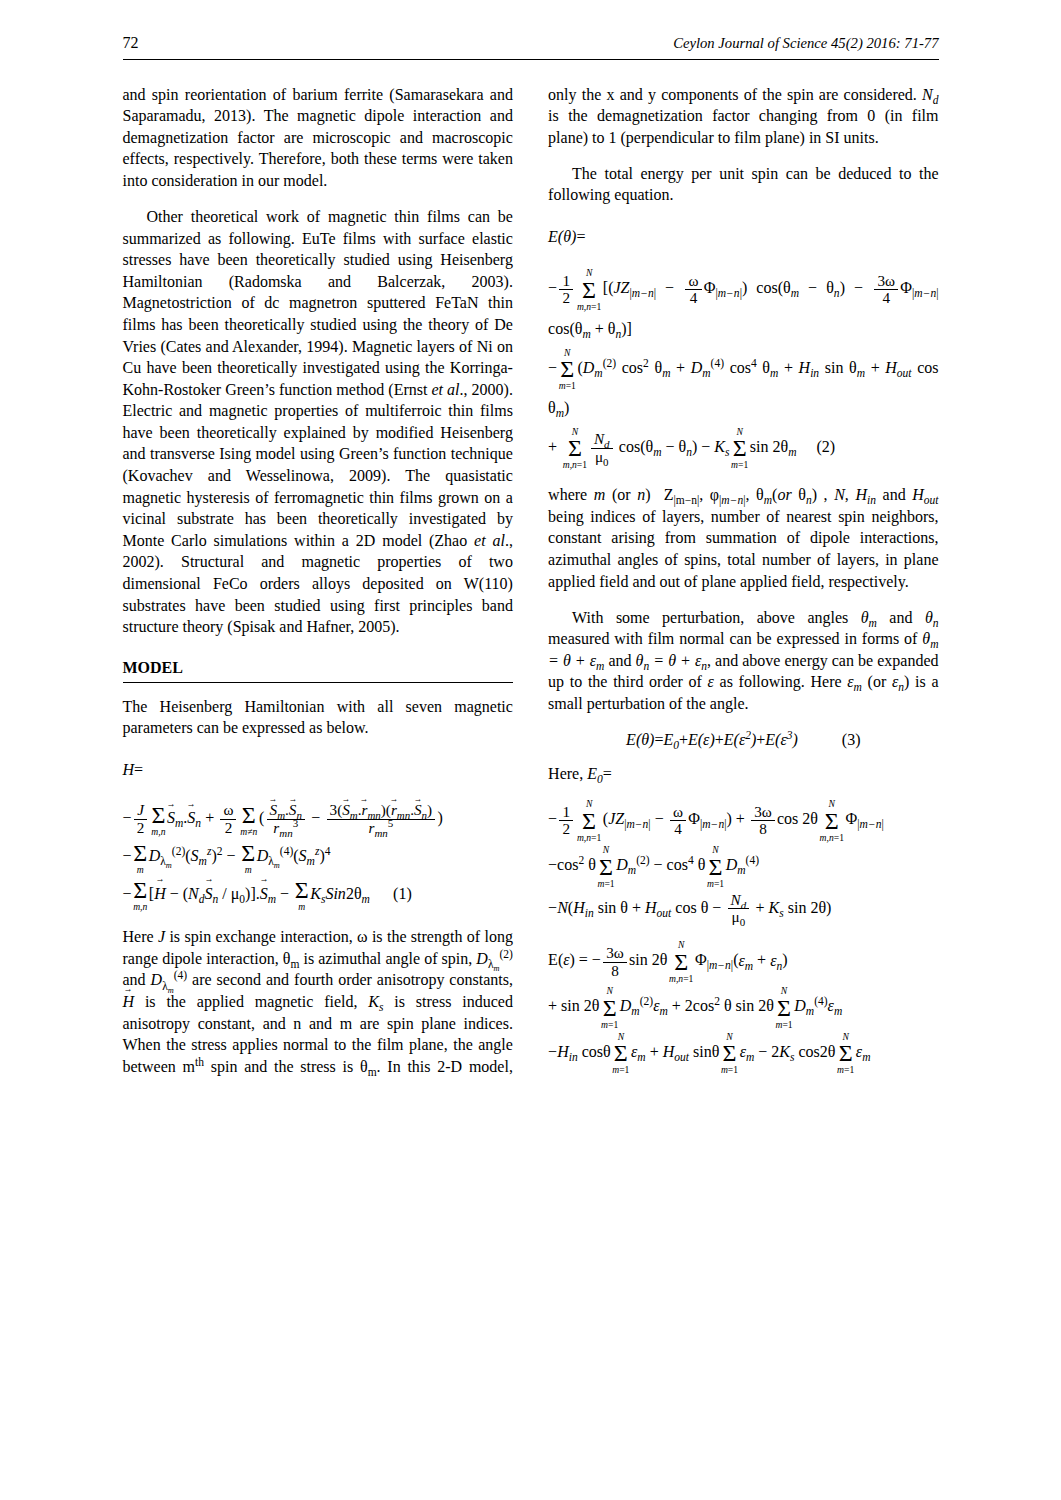72 Ceylon Journal of Science 45(2) 2016: 71-77
and spin reorientation of barium ferrite (Samarasekara and Saparamadu, 2013). The magnetic dipole interaction and demagnetization factor are microscopic and macroscopic effects, respectively. Therefore, both these terms were taken into consideration in our model.
Other theoretical work of magnetic thin films can be summarized as following. EuTe films with surface elastic stresses have been theoretically studied using Heisenberg Hamiltonian (Radomska and Balcerzak, 2003). Magnetostriction of dc magnetron sputtered FeTaN thin films has been theoretically studied using the theory of De Vries (Cates and Alexander, 1994). Magnetic layers of Ni on Cu have been theoretically investigated using the Korringa-Kohn-Rostoker Green’s function method (Ernst et al., 2000). Electric and magnetic properties of multiferroic thin films have been theoretically explained by modified Heisenberg and transverse Ising model using Green’s function technique (Kovachev and Wesselinowa, 2009). The quasistatic magnetic hysteresis of ferromagnetic thin films grown on a vicinal substrate has been theoretically investigated by Monte Carlo simulations within a 2D model (Zhao et al., 2002). Structural and magnetic properties of two dimensional FeCo orders alloys deposited on W(110) substrates have been studied using first principles band structure theory (Spisak and Hafner, 2005).
Model
The Heisenberg Hamiltonian with all seven magnetic parameters can be expressed as below.
H=
−J 2 Σm,n Sm.Sn + ω 2 Σm≠n(Sm.Sn rmn3 − 3(Sm.rmn)(rmn.Sn) rmn5) −Σm Dλm(2)(Smz)2 − Σm Dλm(4)(Smz)4 −Σm,n[H − (Nd Sn / μ0)].Sm − Σm KsSin2θm (1)
Here J is spin exchange interaction, ω is the strength of long range dipole interaction, θm is azimuthal angle of spin, Dλm(2) and Dλm(4) are second and fourth order anisotropy constants, H is the applied magnetic field, Ks is stress induced anisotropy constant, and n and m are spin plane indices. When the stress applies normal to the film plane, the angle between mth spin and the stress is θm. In this 2-D model, only the x and y components of the spin are considered. Nd is the demagnetization factor changing from 0 (in film plane) to 1 (perpendicular to film plane) in SI units.
The total energy per unit spin can be deduced to the following equation.
E(θ)=
−12 NΣm,n=1[(JZ|m−n| − ω 4 Φ|m−n|) cos(θm − θn) − 3ω 4 Φ|m−n| cos(θm + θn)] −NΣm=1(Dm(2) cos2 θm + Dm(4) cos4 θm + Hin sin θm + Hout cos θm) + NΣm,n=1 Nd μ0 cos(θm − θn) − Ks NΣm=1sin 2θm (2)
where m (or n) Z|m−n|, φ|m−n|, θm(or θn) , N, Hin and Hout being indices of layers, number of nearest spin neighbors, constant arising from summation of dipole interactions, azimuthal angles of spins, total number of layers, in plane applied field and out of plane applied field, respectively.
With some perturbation, above angles θm and θn measured with film normal can be expressed in forms of θm = θ + εm and θn = θ + εn, and above energy can be expanded up to the third order of ε as following. Here εm (or εn) is a small perturbation of the angle.
E(θ)=E0+E(ε)+E(ε2)+E(ε3) (3)
Here, E0=
−12 NΣm,n=1(JZ|m−n| − ω 4 Φ|m−n|) + 3ω 8cos 2θNΣm,n=1 Φ|m−n| −cos2 θNΣm=1 Dm(2) − cos4 θNΣm=1 Dm(4) −N(Hin sin θ + Hout cos θ − Nd μ0 + Ks sin 2θ)
E(ε) = −3ω 8sin 2θNΣm,n=1 Φ|m−n|(εm + εn) + sin 2θNΣm=1 Dm(2)εm + 2cos2 θ sin 2θNΣm=1 Dm(4)εm −Hin cosθNΣm=1 εm + Hout sinθNΣm=1 εm − 2Ks cos2θNΣm=1 εm